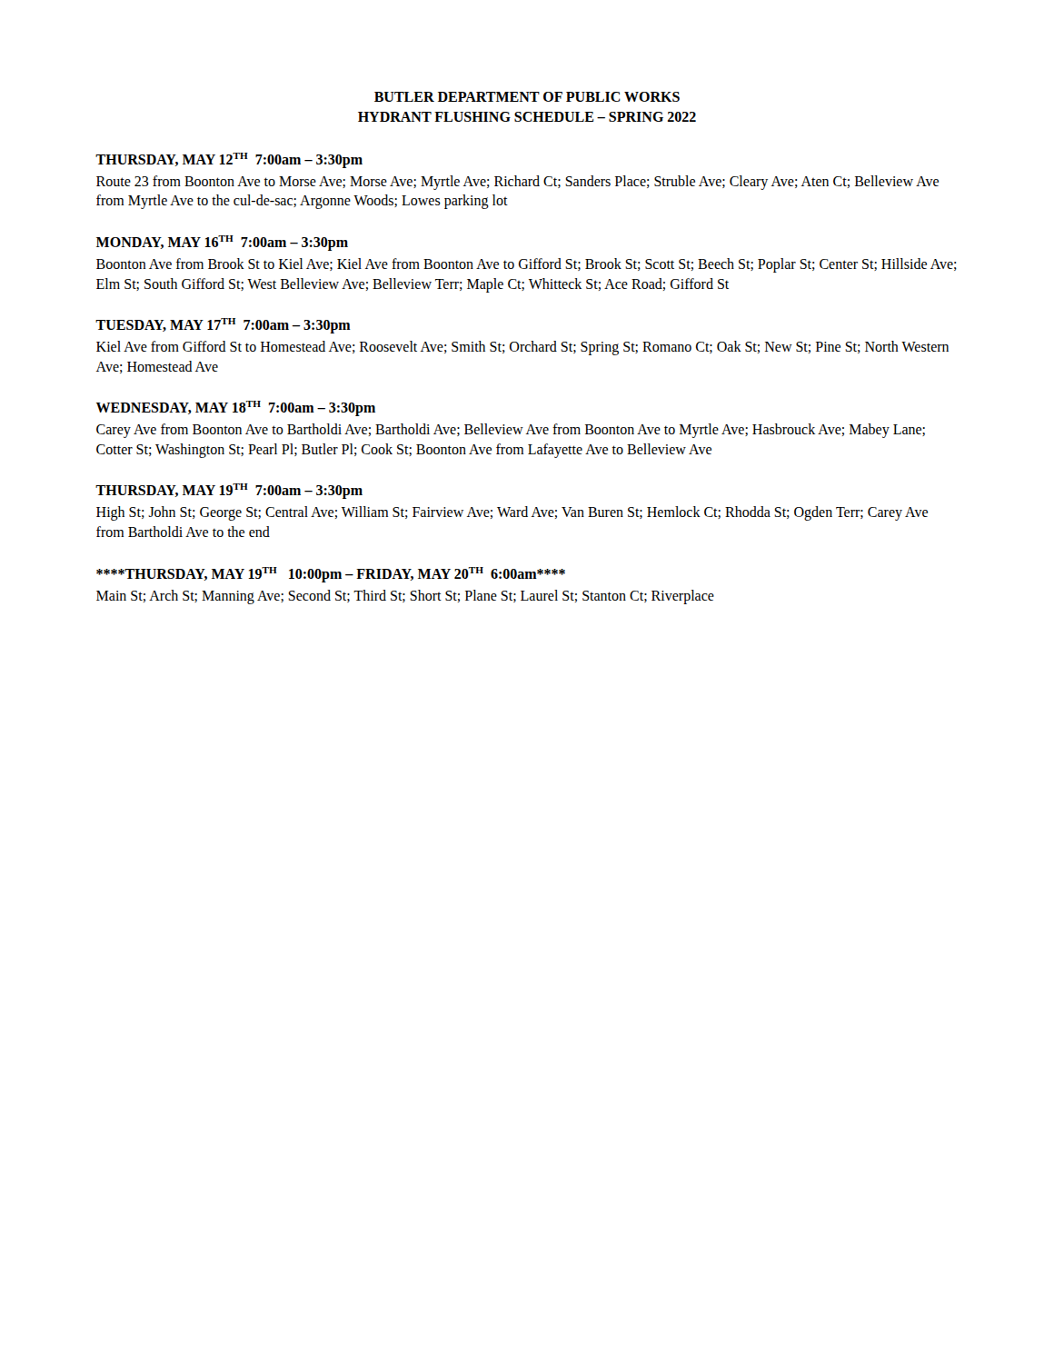BUTLER DEPARTMENT OF PUBLIC WORKS HYDRANT FLUSHING SCHEDULE – SPRING 2022
THURSDAY, MAY 12TH 7:00am – 3:30pm
Route 23 from Boonton Ave to Morse Ave; Morse Ave; Myrtle Ave; Richard Ct; Sanders Place; Struble Ave; Cleary Ave; Aten Ct; Belleview Ave from Myrtle Ave to the cul-de-sac; Argonne Woods; Lowes parking lot
MONDAY, MAY 16TH 7:00am – 3:30pm
Boonton Ave from Brook St to Kiel Ave; Kiel Ave from Boonton Ave to Gifford St; Brook St; Scott St; Beech St; Poplar St; Center St; Hillside Ave; Elm St; South Gifford St; West Belleview Ave; Belleview Terr; Maple Ct; Whitteck St; Ace Road; Gifford St
TUESDAY, MAY 17TH 7:00am – 3:30pm
Kiel Ave from Gifford St to Homestead Ave; Roosevelt Ave; Smith St; Orchard St; Spring St; Romano Ct; Oak St; New St; Pine St; North Western Ave; Homestead Ave
WEDNESDAY, MAY 18TH 7:00am – 3:30pm
Carey Ave from Boonton Ave to Bartholdi Ave; Bartholdi Ave; Belleview Ave from Boonton Ave to Myrtle Ave; Hasbrouck Ave; Mabey Lane; Cotter St; Washington St; Pearl Pl; Butler Pl; Cook St; Boonton Ave from Lafayette Ave to Belleview Ave
THURSDAY, MAY 19TH 7:00am – 3:30pm
High St; John St; George St; Central Ave; William St; Fairview Ave; Ward Ave; Van Buren St; Hemlock Ct; Rhodda St; Ogden Terr; Carey Ave from Bartholdi Ave to the end
****THURSDAY, MAY 19TH 10:00pm – FRIDAY, MAY 20TH 6:00am****
Main St; Arch St; Manning Ave; Second St; Third St; Short St; Plane St; Laurel St; Stanton Ct; Riverplace